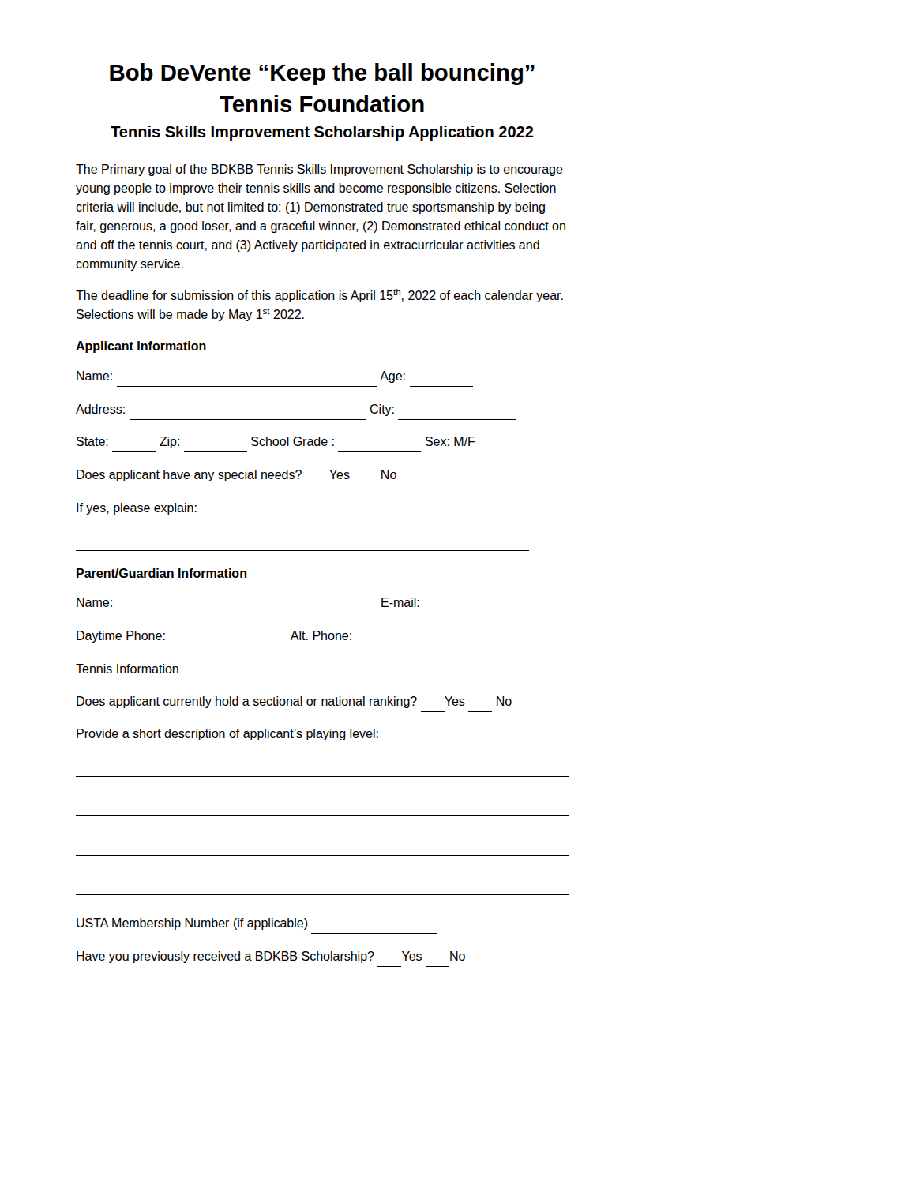Bob DeVente “Keep the ball bouncing”
Tennis Foundation
Tennis Skills Improvement Scholarship Application 2022
The Primary goal of the BDKBB Tennis Skills Improvement Scholarship is to encourage young people to improve their tennis skills and become responsible citizens. Selection criteria will include, but not limited to: (1) Demonstrated true sportsmanship by being fair, generous, a good loser, and a graceful winner, (2) Demonstrated ethical conduct on and off the tennis court, and (3) Actively participated in extracurricular activities and community service.
The deadline for submission of this application is April 15th, 2022 of each calendar year. Selections will be made by May 1st 2022.
Applicant Information
Name: Age:
Address: City:
State: Zip: School Grade : Sex: M/F
Does applicant have any special needs? Yes No
If yes, please explain:
Parent/Guardian Information
Name: E-mail:
Daytime Phone: Alt. Phone:
Tennis Information
Does applicant currently hold a sectional or national ranking? Yes No
Provide a short description of applicant’s playing level:
USTA Membership Number (if applicable)
Have you previously received a BDKBB Scholarship? Yes No